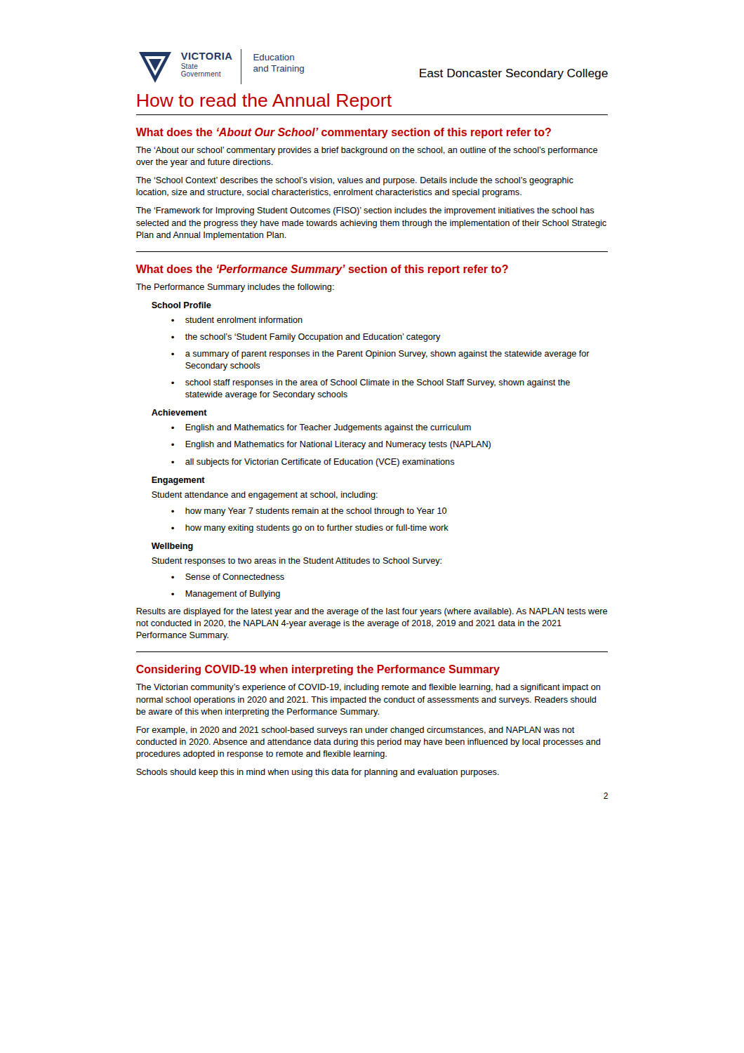VICTORIA State Government
Education
and Training
East Doncaster Secondary College
How to read the Annual Report
What does the ‘About Our School’ commentary section of this report refer to?
The ‘About our school’ commentary provides a brief background on the school, an outline of the school’s performance over the year and future directions.
The ‘School Context’ describes the school’s vision, values and purpose. Details include the school’s geographic location, size and structure, social characteristics, enrolment characteristics and special programs.
The ‘Framework for Improving Student Outcomes (FISO)’ section includes the improvement initiatives the school has selected and the progress they have made towards achieving them through the implementation of their School Strategic Plan and Annual Implementation Plan.
What does the ‘Performance Summary’ section of this report refer to?
The Performance Summary includes the following:
School Profile
student enrolment information
the school’s ‘Student Family Occupation and Education’ category
a summary of parent responses in the Parent Opinion Survey, shown against the statewide average for Secondary schools
school staff responses in the area of School Climate in the School Staff Survey, shown against the statewide average for Secondary schools
Achievement
English and Mathematics for Teacher Judgements against the curriculum
English and Mathematics for National Literacy and Numeracy tests (NAPLAN)
all subjects for Victorian Certificate of Education (VCE) examinations
Engagement
Student attendance and engagement at school, including:
how many Year 7 students remain at the school through to Year 10
how many exiting students go on to further studies or full-time work
Wellbeing
Student responses to two areas in the Student Attitudes to School Survey:
Sense of Connectedness
Management of Bullying
Results are displayed for the latest year and the average of the last four years (where available). As NAPLAN tests were not conducted in 2020, the NAPLAN 4-year average is the average of 2018, 2019 and 2021 data in the 2021 Performance Summary.
Considering COVID-19 when interpreting the Performance Summary
The Victorian community’s experience of COVID-19, including remote and flexible learning, had a significant impact on normal school operations in 2020 and 2021. This impacted the conduct of assessments and surveys. Readers should be aware of this when interpreting the Performance Summary.
For example, in 2020 and 2021 school-based surveys ran under changed circumstances, and NAPLAN was not conducted in 2020. Absence and attendance data during this period may have been influenced by local processes and procedures adopted in response to remote and flexible learning.
Schools should keep this in mind when using this data for planning and evaluation purposes.
2